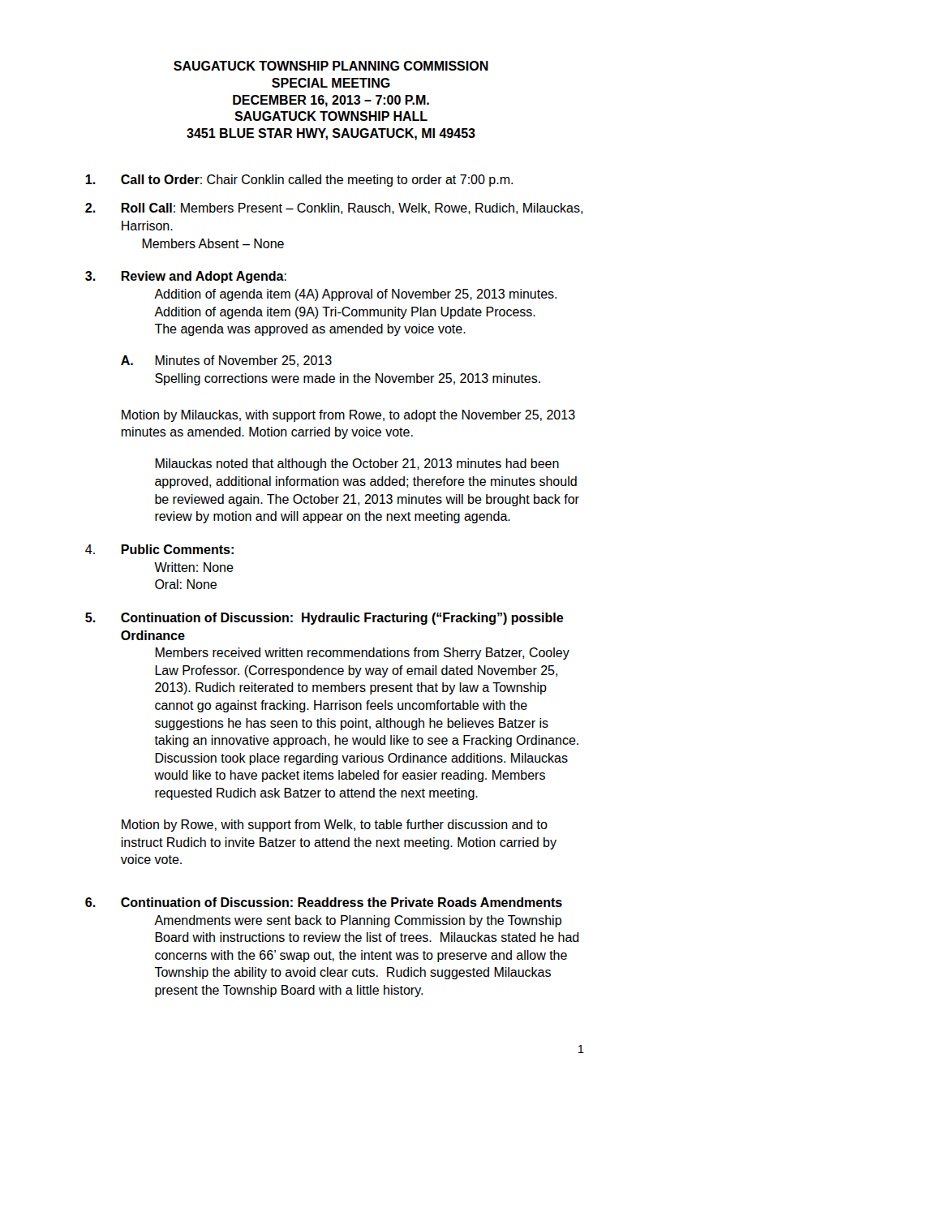SAUGATUCK TOWNSHIP PLANNING COMMISSION
SPECIAL MEETING
DECEMBER 16, 2013 – 7:00 P.M.
SAUGATUCK TOWNSHIP HALL
3451 BLUE STAR HWY, SAUGATUCK, MI 49453
1.
Call to Order: Chair Conklin called the meeting to order at 7:00 p.m.
2.
Roll Call: Members Present – Conklin, Rausch, Welk, Rowe, Rudich, Milauckas, Harrison.
Members Absent – None
3.
Review and Adopt Agenda:
Addition of agenda item (4A) Approval of November 25, 2013 minutes.
Addition of agenda item (9A) Tri-Community Plan Update Process.
The agenda was approved as amended by voice vote.
A.
Minutes of November 25, 2013
Spelling corrections were made in the November 25, 2013 minutes.
Motion by Milauckas, with support from Rowe, to adopt the November 25, 2013 minutes as amended. Motion carried by voice vote.
Milauckas noted that although the October 21, 2013 minutes had been approved, additional information was added; therefore the minutes should be reviewed again. The October 21, 2013 minutes will be brought back for review by motion and will appear on the next meeting agenda.
4.
Public Comments:
Written: None
Oral: None
5.
Continuation of Discussion: Hydraulic Fracturing (“Fracking”) possible Ordinance
Members received written recommendations from Sherry Batzer, Cooley Law Professor. (Correspondence by way of email dated November 25, 2013). Rudich reiterated to members present that by law a Township cannot go against fracking. Harrison feels uncomfortable with the suggestions he has seen to this point, although he believes Batzer is taking an innovative approach, he would like to see a Fracking Ordinance. Discussion took place regarding various Ordinance additions. Milauckas would like to have packet items labeled for easier reading. Members requested Rudich ask Batzer to attend the next meeting.
Motion by Rowe, with support from Welk, to table further discussion and to instruct Rudich to invite Batzer to attend the next meeting. Motion carried by voice vote.
6.
Continuation of Discussion: Readdress the Private Roads Amendments
Amendments were sent back to Planning Commission by the Township Board with instructions to review the list of trees. Milauckas stated he had concerns with the 66’ swap out, the intent was to preserve and allow the Township the ability to avoid clear cuts. Rudich suggested Milauckas present the Township Board with a little history.
1